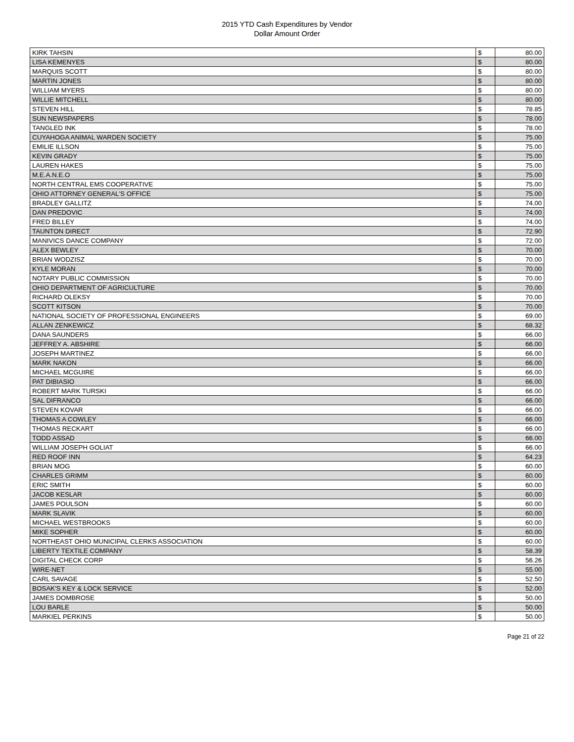2015 YTD Cash Expenditures by Vendor
Dollar Amount Order
| KIRK TAHSIN | $ | 80.00 |
| LISA KEMENYES | $ | 80.00 |
| MARQUIS SCOTT | $ | 80.00 |
| MARTIN JONES | $ | 80.00 |
| WILLIAM MYERS | $ | 80.00 |
| WILLIE MITCHELL | $ | 80.00 |
| STEVEN HILL | $ | 78.85 |
| SUN NEWSPAPERS | $ | 78.00 |
| TANGLED INK | $ | 78.00 |
| CUYAHOGA ANIMAL WARDEN SOCIETY | $ | 75.00 |
| EMILIE ILLSON | $ | 75.00 |
| KEVIN GRADY | $ | 75.00 |
| LAUREN HAKES | $ | 75.00 |
| M.E.A.N.E.O | $ | 75.00 |
| NORTH CENTRAL EMS COOPERATIVE | $ | 75.00 |
| OHIO ATTORNEY GENERAL'S OFFICE | $ | 75.00 |
| BRADLEY GALLITZ | $ | 74.00 |
| DAN PREDOVIC | $ | 74.00 |
| FRED BILLEY | $ | 74.00 |
| TAUNTON DIRECT | $ | 72.90 |
| MANIVICS DANCE COMPANY | $ | 72.00 |
| ALEX BEWLEY | $ | 70.00 |
| BRIAN WODZISZ | $ | 70.00 |
| KYLE MORAN | $ | 70.00 |
| NOTARY PUBLIC COMMISSION | $ | 70.00 |
| OHIO DEPARTMENT OF AGRICULTURE | $ | 70.00 |
| RICHARD OLEKSY | $ | 70.00 |
| SCOTT KITSON | $ | 70.00 |
| NATIONAL SOCIETY OF PROFESSIONAL ENGINEERS | $ | 69.00 |
| ALLAN ZENKEWICZ | $ | 68.32 |
| DANA SAUNDERS | $ | 66.00 |
| JEFFREY A. ABSHIRE | $ | 66.00 |
| JOSEPH MARTINEZ | $ | 66.00 |
| MARK NAKON | $ | 66.00 |
| MICHAEL MCGUIRE | $ | 66.00 |
| PAT DIBIASIO | $ | 66.00 |
| ROBERT MARK TURSKI | $ | 66.00 |
| SAL DIFRANCO | $ | 66.00 |
| STEVEN KOVAR | $ | 66.00 |
| THOMAS A COWLEY | $ | 66.00 |
| THOMAS RECKART | $ | 66.00 |
| TODD ASSAD | $ | 66.00 |
| WILLIAM JOSEPH GOLIAT | $ | 66.00 |
| RED ROOF INN | $ | 64.23 |
| BRIAN MOG | $ | 60.00 |
| CHARLES GRIMM | $ | 60.00 |
| ERIC SMITH | $ | 60.00 |
| JACOB KESLAR | $ | 60.00 |
| JAMES POULSON | $ | 60.00 |
| MARK SLAVIK | $ | 60.00 |
| MICHAEL WESTBROOKS | $ | 60.00 |
| MIKE SOPHER | $ | 60.00 |
| NORTHEAST OHIO MUNICIPAL CLERKS ASSOCIATION | $ | 60.00 |
| LIBERTY TEXTILE COMPANY | $ | 58.39 |
| DIGITAL CHECK CORP | $ | 56.26 |
| WIRE-NET | $ | 55.00 |
| CARL SAVAGE | $ | 52.50 |
| BOSAK'S KEY & LOCK SERVICE | $ | 52.00 |
| JAMES DOMBROSE | $ | 50.00 |
| LOU BARLE | $ | 50.00 |
| MARKIEL PERKINS | $ | 50.00 |
Page 21 of 22